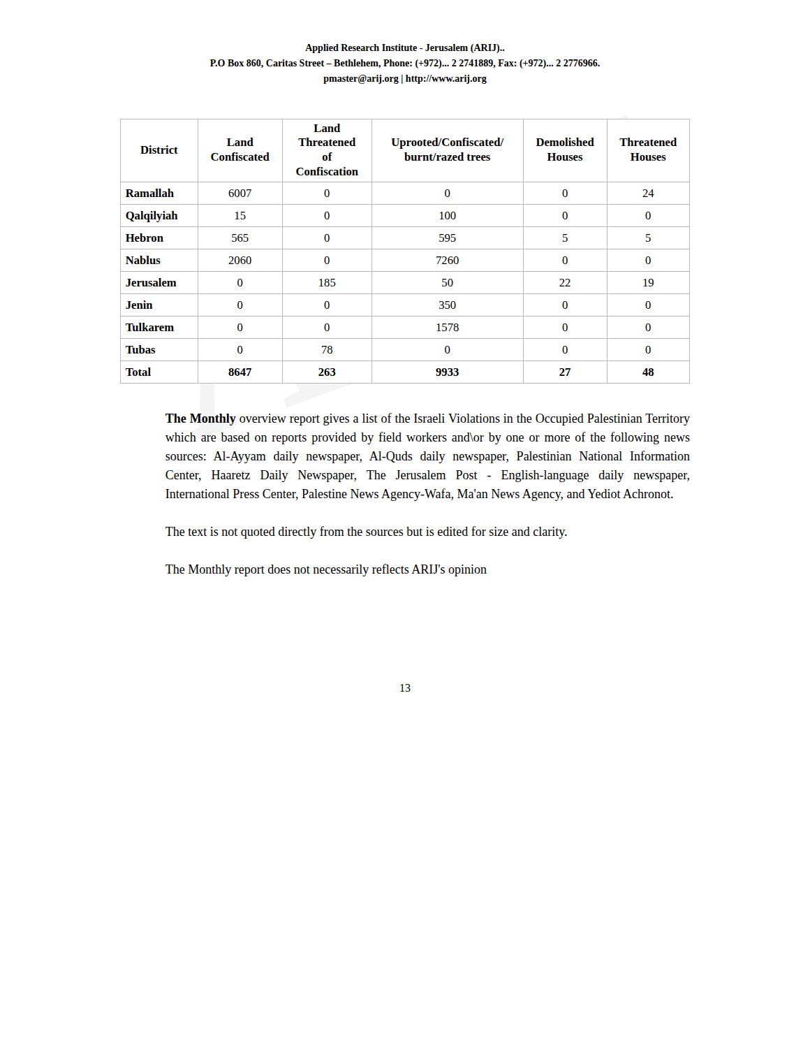ARIJ
Applied Research Institute - Jerusalem (ARIJ)..
P.O Box 860, Caritas Street – Bethlehem, Phone: (+972)... 2 2741889, Fax: (+972)... 2 2776966.
pmaster@arij.org | http://www.arij.org
| District | Land Confiscated | Land Threatened of Confiscation | Uprooted/Confiscated/ burnt/razed trees | Demolished Houses | Threatened Houses |
| --- | --- | --- | --- | --- | --- |
| Ramallah | 6007 | 0 | 0 | 0 | 24 |
| Qalqilyiah | 15 | 0 | 100 | 0 | 0 |
| Hebron | 565 | 0 | 595 | 5 | 5 |
| Nablus | 2060 | 0 | 7260 | 0 | 0 |
| Jerusalem | 0 | 185 | 50 | 22 | 19 |
| Jenin | 0 | 0 | 350 | 0 | 0 |
| Tulkarem | 0 | 0 | 1578 | 0 | 0 |
| Tubas | 0 | 78 | 0 | 0 | 0 |
| Total | 8647 | 263 | 9933 | 27 | 48 |
The Monthly overview report gives a list of the Israeli Violations in the Occupied Palestinian Territory which are based on reports provided by field workers and\or by one or more of the following news sources: Al-Ayyam daily newspaper, Al-Quds daily newspaper, Palestinian National Information Center, Haaretz Daily Newspaper, The Jerusalem Post - English-language daily newspaper, International Press Center, Palestine News Agency-Wafa, Ma'an News Agency, and Yediot Achronot.
The text is not quoted directly from the sources but is edited for size and clarity.
The Monthly report does not necessarily reflects ARIJ's opinion
13